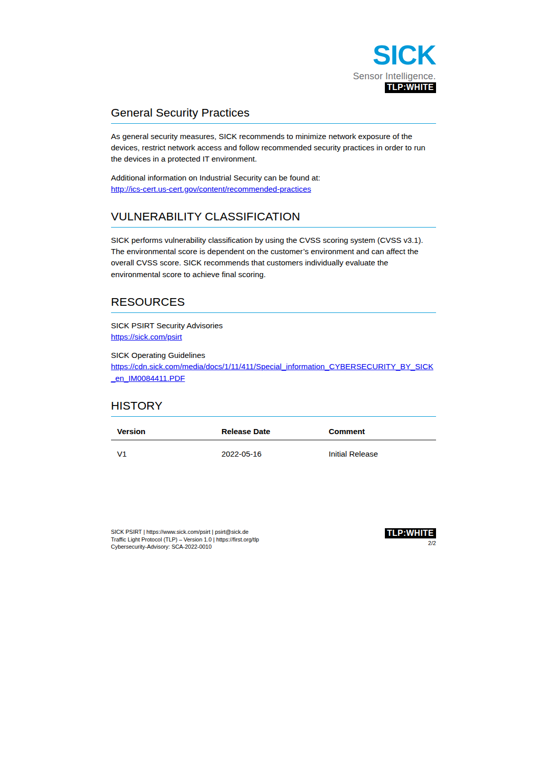SICK
Sensor Intelligence.
TLP:WHITE
General Security Practices
As general security measures, SICK recommends to minimize network exposure of the devices, restrict network access and follow recommended security practices in order to run the devices in a protected IT environment.
Additional information on Industrial Security can be found at:
http://ics-cert.us-cert.gov/content/recommended-practices
Vulnerability Classification
SICK performs vulnerability classification by using the CVSS scoring system (CVSS v3.1). The environmental score is dependent on the customer’s environment and can affect the overall CVSS score. SICK recommends that customers individually evaluate the environmental score to achieve final scoring.
Resources
SICK PSIRT Security Advisories
https://sick.com/psirt
SICK Operating Guidelines
https://cdn.sick.com/media/docs/1/11/411/Special_information_CYBERSECURITY_BY_SICK_en_IM0084411.PDF
History
| Version | Release Date | Comment |
| --- | --- | --- |
| V1 | 2022-05-16 | Initial Release |
TLP:WHITE
2/2
SICK PSIRT | https://www.sick.com/psirt | psirt@sick.de
Traffic Light Protocol (TLP) – Version 1.0 | https://first.org/tlp
Cybersecurity-Advisory: SCA-2022-0010